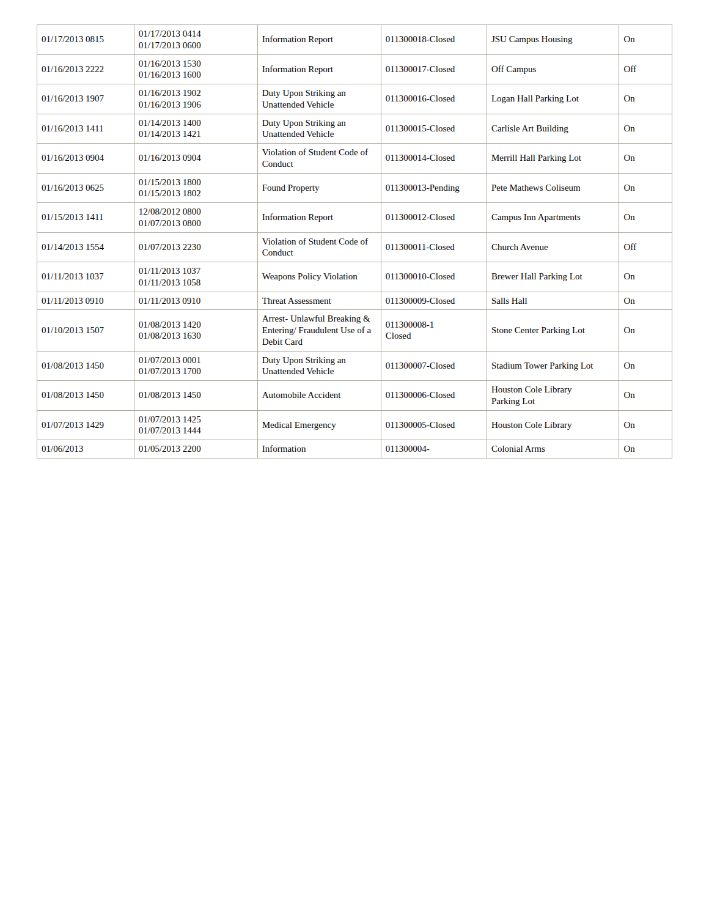| 01/17/2013 0815 | 01/17/2013 0414 01/17/2013 0600 | Information Report | 011300018-Closed | JSU Campus Housing | On |
| 01/16/2013 2222 | 01/16/2013 1530 01/16/2013 1600 | Information Report | 011300017-Closed | Off Campus | Off |
| 01/16/2013 1907 | 01/16/2013 1902 01/16/2013 1906 | Duty Upon Striking an Unattended Vehicle | 011300016-Closed | Logan Hall Parking Lot | On |
| 01/16/2013 1411 | 01/14/2013 1400 01/14/2013 1421 | Duty Upon Striking an Unattended Vehicle | 011300015-Closed | Carlisle Art Building | On |
| 01/16/2013 0904 | 01/16/2013 0904 | Violation of Student Code of Conduct | 011300014-Closed | Merrill Hall Parking Lot | On |
| 01/16/2013 0625 | 01/15/2013 1800 01/15/2013 1802 | Found Property | 011300013-Pending | Pete Mathews Coliseum | On |
| 01/15/2013 1411 | 12/08/2012 0800 01/07/2013 0800 | Information Report | 011300012-Closed | Campus Inn Apartments | On |
| 01/14/2013 1554 | 01/07/2013 2230 | Violation of Student Code of Conduct | 011300011-Closed | Church Avenue | Off |
| 01/11/2013 1037 | 01/11/2013 1037 01/11/2013 1058 | Weapons Policy Violation | 011300010-Closed | Brewer Hall Parking Lot | On |
| 01/11/2013 0910 | 01/11/2013 0910 | Threat Assessment | 011300009-Closed | Salls Hall | On |
| 01/10/2013 1507 | 01/08/2013 1420 01/08/2013 1630 | Arrest- Unlawful Breaking & Entering/ Fraudulent Use of a Debit Card | 011300008-1 Closed | Stone Center Parking Lot | On |
| 01/08/2013 1450 | 01/07/2013 0001 01/07/2013 1700 | Duty Upon Striking an Unattended Vehicle | 011300007-Closed | Stadium Tower Parking Lot | On |
| 01/08/2013 1450 | 01/08/2013 1450 | Automobile Accident | 011300006-Closed | Houston Cole Library Parking Lot | On |
| 01/07/2013 1429 | 01/07/2013 1425 01/07/2013 1444 | Medical Emergency | 011300005-Closed | Houston Cole Library | On |
| 01/06/2013 | 01/05/2013 2200 | Information | 011300004- | Colonial Arms | On |